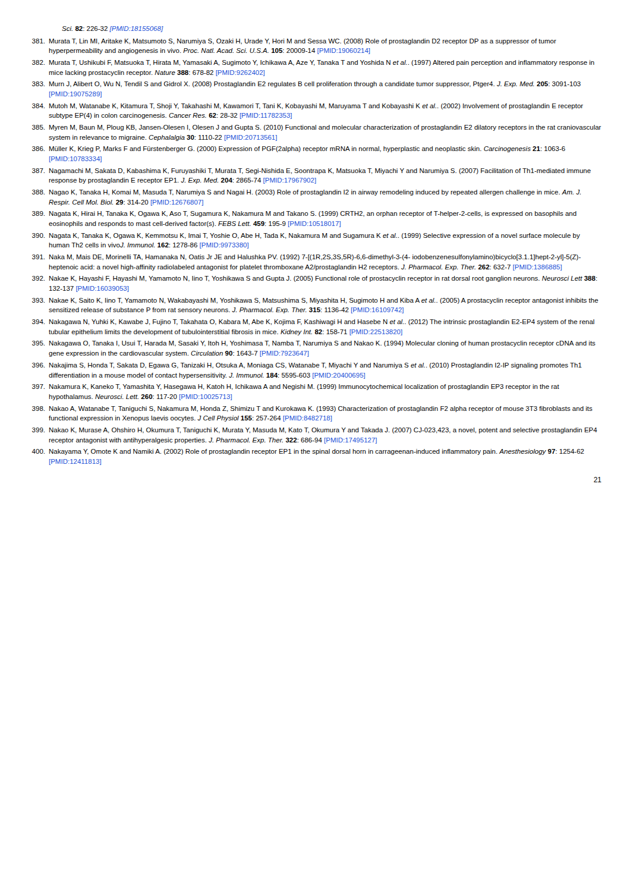Sci. 82: 226-32 [PMID:18155068]
381. Murata T, Lin MI, Aritake K, Matsumoto S, Narumiya S, Ozaki H, Urade Y, Hori M and Sessa WC. (2008) Role of prostaglandin D2 receptor DP as a suppressor of tumor hyperpermeability and angiogenesis in vivo. Proc. Natl. Acad. Sci. U.S.A. 105: 20009-14 [PMID:19060214]
382. Murata T, Ushikubi F, Matsuoka T, Hirata M, Yamasaki A, Sugimoto Y, Ichikawa A, Aze Y, Tanaka T and Yoshida N et al.. (1997) Altered pain perception and inflammatory response in mice lacking prostacyclin receptor. Nature 388: 678-82 [PMID:9262402]
383. Murn J, Alibert O, Wu N, Tendil S and Gidrol X. (2008) Prostaglandin E2 regulates B cell proliferation through a candidate tumor suppressor, Ptger4. J. Exp. Med. 205: 3091-103 [PMID:19075289]
384. Mutoh M, Watanabe K, Kitamura T, Shoji Y, Takahashi M, Kawamori T, Tani K, Kobayashi M, Maruyama T and Kobayashi K et al.. (2002) Involvement of prostaglandin E receptor subtype EP(4) in colon carcinogenesis. Cancer Res. 62: 28-32 [PMID:11782353]
385. Myren M, Baun M, Ploug KB, Jansen-Olesen I, Olesen J and Gupta S. (2010) Functional and molecular characterization of prostaglandin E2 dilatory receptors in the rat craniovascular system in relevance to migraine. Cephalalgia 30: 1110-22 [PMID:20713561]
386. Müller K, Krieg P, Marks F and Fürstenberger G. (2000) Expression of PGF(2alpha) receptor mRNA in normal, hyperplastic and neoplastic skin. Carcinogenesis 21: 1063-6 [PMID:10783334]
387. Nagamachi M, Sakata D, Kabashima K, Furuyashiki T, Murata T, Segi-Nishida E, Soontrapa K, Matsuoka T, Miyachi Y and Narumiya S. (2007) Facilitation of Th1-mediated immune response by prostaglandin E receptor EP1. J. Exp. Med. 204: 2865-74 [PMID:17967902]
388. Nagao K, Tanaka H, Komai M, Masuda T, Narumiya S and Nagai H. (2003) Role of prostaglandin I2 in airway remodeling induced by repeated allergen challenge in mice. Am. J. Respir. Cell Mol. Biol. 29: 314-20 [PMID:12676807]
389. Nagata K, Hirai H, Tanaka K, Ogawa K, Aso T, Sugamura K, Nakamura M and Takano S. (1999) CRTH2, an orphan receptor of T-helper-2-cells, is expressed on basophils and eosinophils and responds to mast cell-derived factor(s). FEBS Lett. 459: 195-9 [PMID:10518017]
390. Nagata K, Tanaka K, Ogawa K, Kemmotsu K, Imai T, Yoshie O, Abe H, Tada K, Nakamura M and Sugamura K et al.. (1999) Selective expression of a novel surface molecule by human Th2 cells in vivoJ. Immunol. 162: 1278-86 [PMID:9973380]
391. Naka M, Mais DE, Morinelli TA, Hamanaka N, Oatis Jr JE and Halushka PV. (1992) 7-[(1R,2S,3S,5R)-6,6-dimethyl-3-(4- iodobenzenesulfonylamino)bicyclo[3.1.1]hept-2-yl]-5(Z)-heptenoic acid: a novel high-affinity radiolabeled antagonist for platelet thromboxane A2/prostaglandin H2 receptors. J. Pharmacol. Exp. Ther. 262: 632-7 [PMID:1386885]
392. Nakae K, Hayashi F, Hayashi M, Yamamoto N, Iino T, Yoshikawa S and Gupta J. (2005) Functional role of prostacyclin receptor in rat dorsal root ganglion neurons. Neurosci Lett 388: 132-137 [PMID:16039053]
393. Nakae K, Saito K, Iino T, Yamamoto N, Wakabayashi M, Yoshikawa S, Matsushima S, Miyashita H, Sugimoto H and Kiba A et al.. (2005) A prostacyclin receptor antagonist inhibits the sensitized release of substance P from rat sensory neurons. J. Pharmacol. Exp. Ther. 315: 1136-42 [PMID:16109742]
394. Nakagawa N, Yuhki K, Kawabe J, Fujino T, Takahata O, Kabara M, Abe K, Kojima F, Kashiwagi H and Hasebe N et al.. (2012) The intrinsic prostaglandin E2-EP4 system of the renal tubular epithelium limits the development of tubulointerstitial fibrosis in mice. Kidney Int. 82: 158-71 [PMID:22513820]
395. Nakagawa O, Tanaka I, Usui T, Harada M, Sasaki Y, Itoh H, Yoshimasa T, Namba T, Narumiya S and Nakao K. (1994) Molecular cloning of human prostacyclin receptor cDNA and its gene expression in the cardiovascular system. Circulation 90: 1643-7 [PMID:7923647]
396. Nakajima S, Honda T, Sakata D, Egawa G, Tanizaki H, Otsuka A, Moniaga CS, Watanabe T, Miyachi Y and Narumiya S et al.. (2010) Prostaglandin I2-IP signaling promotes Th1 differentiation in a mouse model of contact hypersensitivity. J. Immunol. 184: 5595-603 [PMID:20400695]
397. Nakamura K, Kaneko T, Yamashita Y, Hasegawa H, Katoh H, Ichikawa A and Negishi M. (1999) Immunocytochemical localization of prostaglandin EP3 receptor in the rat hypothalamus. Neurosci. Lett. 260: 117-20 [PMID:10025713]
398. Nakao A, Watanabe T, Taniguchi S, Nakamura M, Honda Z, Shimizu T and Kurokawa K. (1993) Characterization of prostaglandin F2 alpha receptor of mouse 3T3 fibroblasts and its functional expression in Xenopus laevis oocytes. J Cell Physiol 155: 257-264 [PMID:8482718]
399. Nakao K, Murase A, Ohshiro H, Okumura T, Taniguchi K, Murata Y, Masuda M, Kato T, Okumura Y and Takada J. (2007) CJ-023,423, a novel, potent and selective prostaglandin EP4 receptor antagonist with antihyperalgesic properties. J. Pharmacol. Exp. Ther. 322: 686-94 [PMID:17495127]
400. Nakayama Y, Omote K and Namiki A. (2002) Role of prostaglandin receptor EP1 in the spinal dorsal horn in carrageenan-induced inflammatory pain. Anesthesiology 97: 1254-62 [PMID:12411813]
21